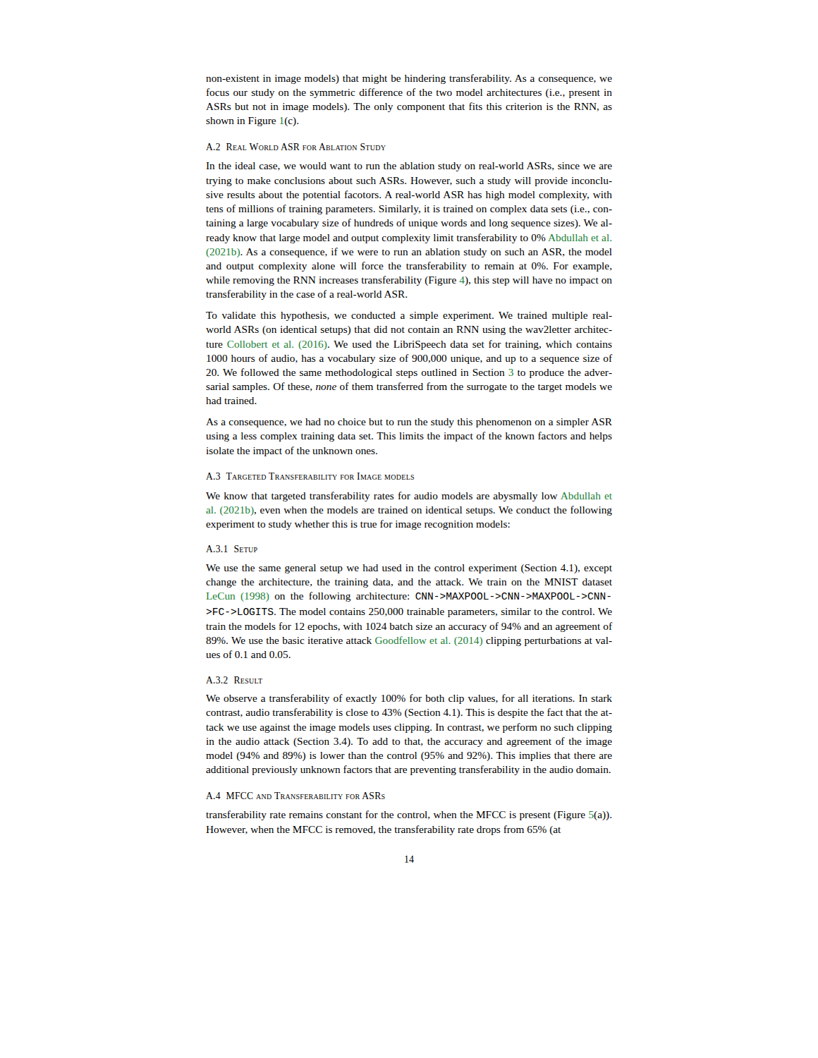non-existent in image models) that might be hindering transferability. As a consequence, we focus our study on the symmetric difference of the two model architectures (i.e., present in ASRs but not in image models). The only component that fits this criterion is the RNN, as shown in Figure 1(c).
A.2 Real World ASR for Ablation Study
In the ideal case, we would want to run the ablation study on real-world ASRs, since we are trying to make conclusions about such ASRs. However, such a study will provide inconclusive results about the potential facotors. A real-world ASR has high model complexity, with tens of millions of training parameters. Similarly, it is trained on complex data sets (i.e., containing a large vocabulary size of hundreds of unique words and long sequence sizes). We already know that large model and output complexity limit transferability to 0% Abdullah et al. (2021b). As a consequence, if we were to run an ablation study on such an ASR, the model and output complexity alone will force the transferability to remain at 0%. For example, while removing the RNN increases transferability (Figure 4), this step will have no impact on transferability in the case of a real-world ASR.
To validate this hypothesis, we conducted a simple experiment. We trained multiple real-world ASRs (on identical setups) that did not contain an RNN using the wav2letter architecture Collobert et al. (2016). We used the LibriSpeech data set for training, which contains 1000 hours of audio, has a vocabulary size of 900,000 unique, and up to a sequence size of 20. We followed the same methodological steps outlined in Section 3 to produce the adversarial samples. Of these, none of them transferred from the surrogate to the target models we had trained.
As a consequence, we had no choice but to run the study this phenomenon on a simpler ASR using a less complex training data set. This limits the impact of the known factors and helps isolate the impact of the unknown ones.
A.3 Targeted Transferability for Image models
We know that targeted transferability rates for audio models are abysmally low Abdullah et al. (2021b), even when the models are trained on identical setups. We conduct the following experiment to study whether this is true for image recognition models:
A.3.1 Setup
We use the same general setup we had used in the control experiment (Section 4.1), except change the architecture, the training data, and the attack. We train on the MNIST dataset LeCun (1998) on the following architecture: CNN->MAXPOOL->CNN->MAXPOOL->CNN->FC->LOGITS. The model contains 250,000 trainable parameters, similar to the control. We train the models for 12 epochs, with 1024 batch size an accuracy of 94% and an agreement of 89%. We use the basic iterative attack Goodfellow et al. (2014) clipping perturbations at values of 0.1 and 0.05.
A.3.2 Result
We observe a transferability of exactly 100% for both clip values, for all iterations. In stark contrast, audio transferability is close to 43% (Section 4.1). This is despite the fact that the attack we use against the image models uses clipping. In contrast, we perform no such clipping in the audio attack (Section 3.4). To add to that, the accuracy and agreement of the image model (94% and 89%) is lower than the control (95% and 92%). This implies that there are additional previously unknown factors that are preventing transferability in the audio domain.
A.4 MFCC and Transferability for ASRs
transferability rate remains constant for the control, when the MFCC is present (Figure 5(a)). However, when the MFCC is removed, the transferability rate drops from 65% (at
14